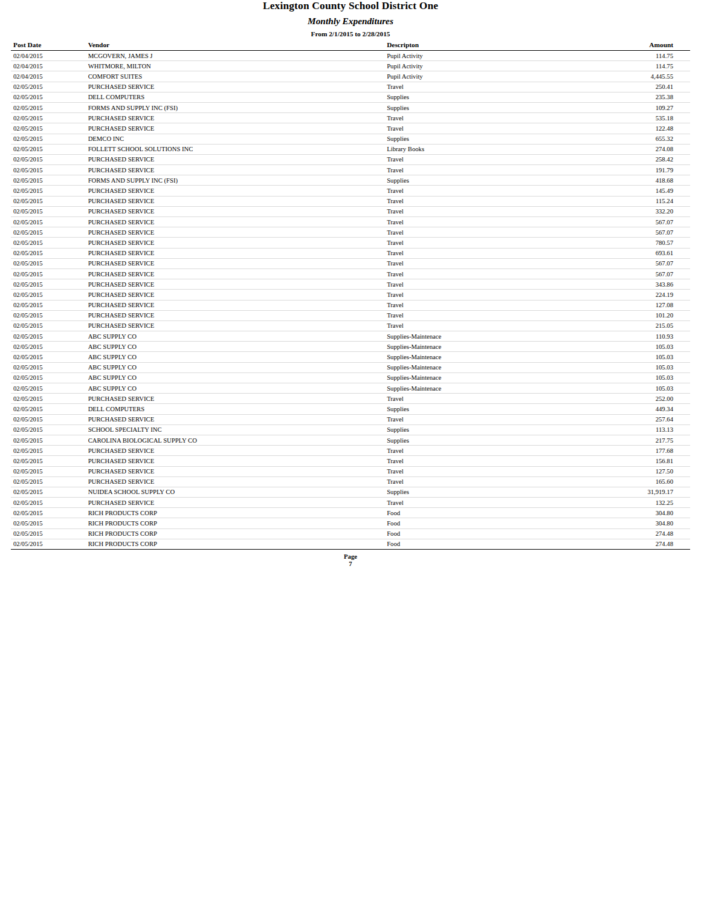Lexington County School District One
Monthly Expenditures
From 2/1/2015 to 2/28/2015
| Post Date | Vendor | Descripton | Amount |
| --- | --- | --- | --- |
| 02/04/2015 | MCGOVERN, JAMES J | Pupil Activity | 114.75 |
| 02/04/2015 | WHITMORE, MILTON | Pupil Activity | 114.75 |
| 02/04/2015 | COMFORT SUITES | Pupil Activity | 4,445.55 |
| 02/05/2015 | PURCHASED SERVICE | Travel | 250.41 |
| 02/05/2015 | DELL COMPUTERS | Supplies | 235.38 |
| 02/05/2015 | FORMS AND SUPPLY INC (FSI) | Supplies | 109.27 |
| 02/05/2015 | PURCHASED SERVICE | Travel | 535.18 |
| 02/05/2015 | PURCHASED SERVICE | Travel | 122.48 |
| 02/05/2015 | DEMCO INC | Supplies | 655.32 |
| 02/05/2015 | FOLLETT SCHOOL SOLUTIONS INC | Library Books | 274.08 |
| 02/05/2015 | PURCHASED SERVICE | Travel | 258.42 |
| 02/05/2015 | PURCHASED SERVICE | Travel | 191.79 |
| 02/05/2015 | FORMS AND SUPPLY INC (FSI) | Supplies | 418.68 |
| 02/05/2015 | PURCHASED SERVICE | Travel | 145.49 |
| 02/05/2015 | PURCHASED SERVICE | Travel | 115.24 |
| 02/05/2015 | PURCHASED SERVICE | Travel | 332.20 |
| 02/05/2015 | PURCHASED SERVICE | Travel | 567.07 |
| 02/05/2015 | PURCHASED SERVICE | Travel | 567.07 |
| 02/05/2015 | PURCHASED SERVICE | Travel | 780.57 |
| 02/05/2015 | PURCHASED SERVICE | Travel | 693.61 |
| 02/05/2015 | PURCHASED SERVICE | Travel | 567.07 |
| 02/05/2015 | PURCHASED SERVICE | Travel | 567.07 |
| 02/05/2015 | PURCHASED SERVICE | Travel | 343.86 |
| 02/05/2015 | PURCHASED SERVICE | Travel | 224.19 |
| 02/05/2015 | PURCHASED SERVICE | Travel | 127.08 |
| 02/05/2015 | PURCHASED SERVICE | Travel | 101.20 |
| 02/05/2015 | PURCHASED SERVICE | Travel | 215.05 |
| 02/05/2015 | ABC SUPPLY CO | Supplies-Maintenace | 110.93 |
| 02/05/2015 | ABC SUPPLY CO | Supplies-Maintenace | 105.03 |
| 02/05/2015 | ABC SUPPLY CO | Supplies-Maintenace | 105.03 |
| 02/05/2015 | ABC SUPPLY CO | Supplies-Maintenace | 105.03 |
| 02/05/2015 | ABC SUPPLY CO | Supplies-Maintenace | 105.03 |
| 02/05/2015 | ABC SUPPLY CO | Supplies-Maintenace | 105.03 |
| 02/05/2015 | PURCHASED SERVICE | Travel | 252.00 |
| 02/05/2015 | DELL COMPUTERS | Supplies | 449.34 |
| 02/05/2015 | PURCHASED SERVICE | Travel | 257.64 |
| 02/05/2015 | SCHOOL SPECIALTY INC | Supplies | 113.13 |
| 02/05/2015 | CAROLINA BIOLOGICAL SUPPLY CO | Supplies | 217.75 |
| 02/05/2015 | PURCHASED SERVICE | Travel | 177.68 |
| 02/05/2015 | PURCHASED SERVICE | Travel | 156.81 |
| 02/05/2015 | PURCHASED SERVICE | Travel | 127.50 |
| 02/05/2015 | PURCHASED SERVICE | Travel | 165.60 |
| 02/05/2015 | NUIDEA SCHOOL SUPPLY CO | Supplies | 31,919.17 |
| 02/05/2015 | PURCHASED SERVICE | Travel | 132.25 |
| 02/05/2015 | RICH PRODUCTS CORP | Food | 304.80 |
| 02/05/2015 | RICH PRODUCTS CORP | Food | 304.80 |
| 02/05/2015 | RICH PRODUCTS CORP | Food | 274.48 |
| 02/05/2015 | RICH PRODUCTS CORP | Food | 274.48 |
Page
7